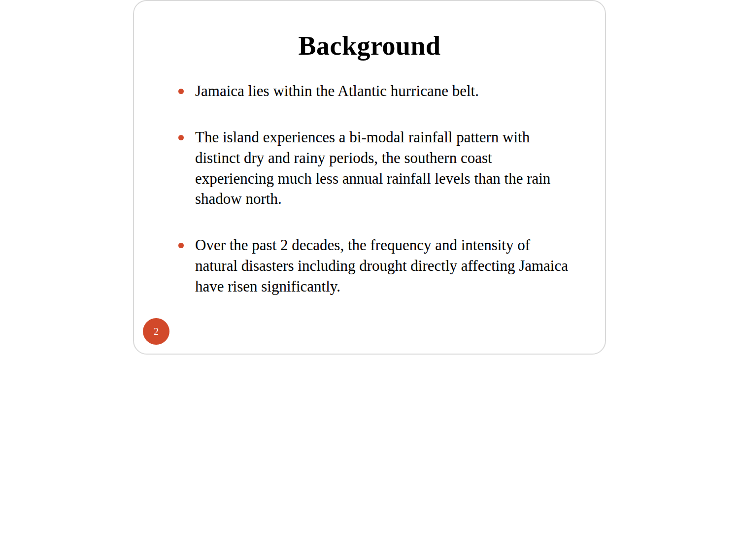Background
Jamaica lies within the Atlantic hurricane belt.
The island experiences a bi-modal rainfall pattern with distinct dry and rainy periods, the southern coast experiencing much less annual rainfall levels than the rain shadow north.
Over the past 2 decades, the frequency and intensity of natural disasters including drought directly affecting Jamaica have risen significantly.
2